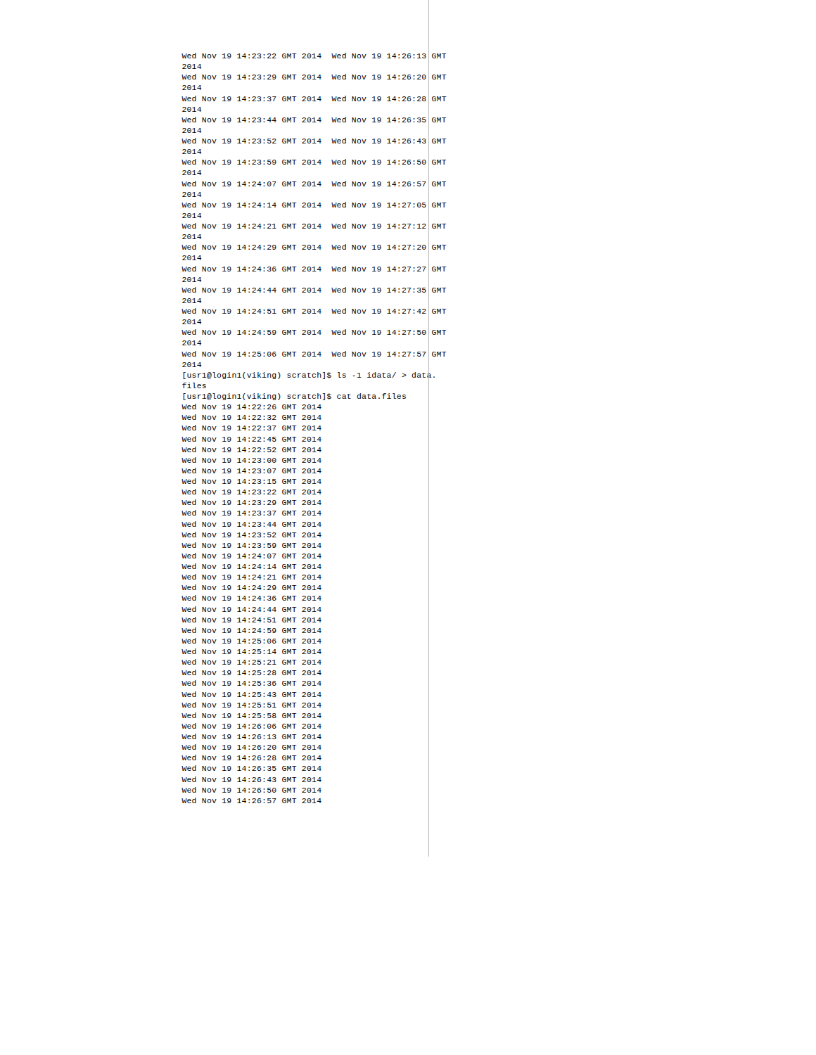Wed Nov 19 14:23:22 GMT 2014  Wed Nov 19 14:26:13 GMT
2014
Wed Nov 19 14:23:29 GMT 2014  Wed Nov 19 14:26:20 GMT
2014
Wed Nov 19 14:23:37 GMT 2014  Wed Nov 19 14:26:28 GMT
2014
Wed Nov 19 14:23:44 GMT 2014  Wed Nov 19 14:26:35 GMT
2014
Wed Nov 19 14:23:52 GMT 2014  Wed Nov 19 14:26:43 GMT
2014
Wed Nov 19 14:23:59 GMT 2014  Wed Nov 19 14:26:50 GMT
2014
Wed Nov 19 14:24:07 GMT 2014  Wed Nov 19 14:26:57 GMT
2014
Wed Nov 19 14:24:14 GMT 2014  Wed Nov 19 14:27:05 GMT
2014
Wed Nov 19 14:24:21 GMT 2014  Wed Nov 19 14:27:12 GMT
2014
Wed Nov 19 14:24:29 GMT 2014  Wed Nov 19 14:27:20 GMT
2014
Wed Nov 19 14:24:36 GMT 2014  Wed Nov 19 14:27:27 GMT
2014
Wed Nov 19 14:24:44 GMT 2014  Wed Nov 19 14:27:35 GMT
2014
Wed Nov 19 14:24:51 GMT 2014  Wed Nov 19 14:27:42 GMT
2014
Wed Nov 19 14:24:59 GMT 2014  Wed Nov 19 14:27:50 GMT
2014
Wed Nov 19 14:25:06 GMT 2014  Wed Nov 19 14:27:57 GMT
2014
[usr1@login1(viking) scratch]$ ls -1 idata/ > data.
files
[usr1@login1(viking) scratch]$ cat data.files
Wed Nov 19 14:22:26 GMT 2014
Wed Nov 19 14:22:32 GMT 2014
Wed Nov 19 14:22:37 GMT 2014
Wed Nov 19 14:22:45 GMT 2014
Wed Nov 19 14:22:52 GMT 2014
Wed Nov 19 14:23:00 GMT 2014
Wed Nov 19 14:23:07 GMT 2014
Wed Nov 19 14:23:15 GMT 2014
Wed Nov 19 14:23:22 GMT 2014
Wed Nov 19 14:23:29 GMT 2014
Wed Nov 19 14:23:37 GMT 2014
Wed Nov 19 14:23:44 GMT 2014
Wed Nov 19 14:23:52 GMT 2014
Wed Nov 19 14:23:59 GMT 2014
Wed Nov 19 14:24:07 GMT 2014
Wed Nov 19 14:24:14 GMT 2014
Wed Nov 19 14:24:21 GMT 2014
Wed Nov 19 14:24:29 GMT 2014
Wed Nov 19 14:24:36 GMT 2014
Wed Nov 19 14:24:44 GMT 2014
Wed Nov 19 14:24:51 GMT 2014
Wed Nov 19 14:24:59 GMT 2014
Wed Nov 19 14:25:06 GMT 2014
Wed Nov 19 14:25:14 GMT 2014
Wed Nov 19 14:25:21 GMT 2014
Wed Nov 19 14:25:28 GMT 2014
Wed Nov 19 14:25:36 GMT 2014
Wed Nov 19 14:25:43 GMT 2014
Wed Nov 19 14:25:51 GMT 2014
Wed Nov 19 14:25:58 GMT 2014
Wed Nov 19 14:26:06 GMT 2014
Wed Nov 19 14:26:13 GMT 2014
Wed Nov 19 14:26:20 GMT 2014
Wed Nov 19 14:26:28 GMT 2014
Wed Nov 19 14:26:35 GMT 2014
Wed Nov 19 14:26:43 GMT 2014
Wed Nov 19 14:26:50 GMT 2014
Wed Nov 19 14:26:57 GMT 2014